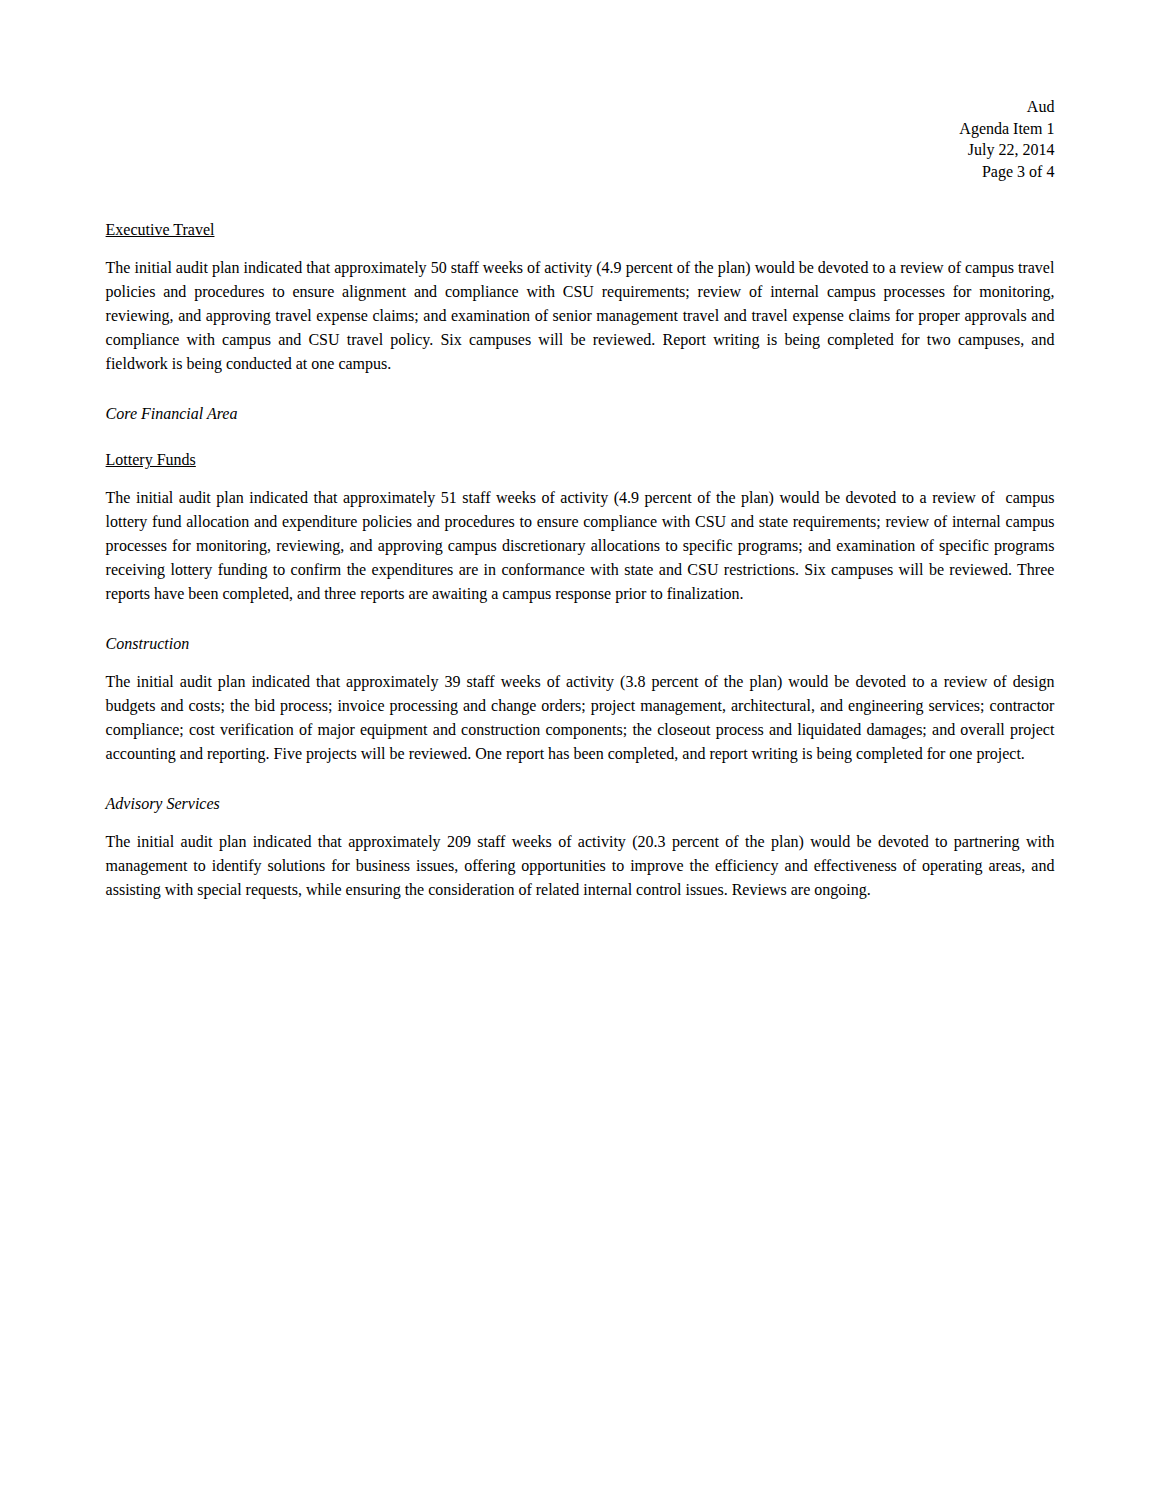Aud
Agenda Item 1
July 22, 2014
Page 3 of 4
Executive Travel
The initial audit plan indicated that approximately 50 staff weeks of activity (4.9 percent of the plan) would be devoted to a review of campus travel policies and procedures to ensure alignment and compliance with CSU requirements; review of internal campus processes for monitoring, reviewing, and approving travel expense claims; and examination of senior management travel and travel expense claims for proper approvals and compliance with campus and CSU travel policy. Six campuses will be reviewed. Report writing is being completed for two campuses, and fieldwork is being conducted at one campus.
Core Financial Area
Lottery Funds
The initial audit plan indicated that approximately 51 staff weeks of activity (4.9 percent of the plan) would be devoted to a review of campus lottery fund allocation and expenditure policies and procedures to ensure compliance with CSU and state requirements; review of internal campus processes for monitoring, reviewing, and approving campus discretionary allocations to specific programs; and examination of specific programs receiving lottery funding to confirm the expenditures are in conformance with state and CSU restrictions. Six campuses will be reviewed. Three reports have been completed, and three reports are awaiting a campus response prior to finalization.
Construction
The initial audit plan indicated that approximately 39 staff weeks of activity (3.8 percent of the plan) would be devoted to a review of design budgets and costs; the bid process; invoice processing and change orders; project management, architectural, and engineering services; contractor compliance; cost verification of major equipment and construction components; the closeout process and liquidated damages; and overall project accounting and reporting. Five projects will be reviewed. One report has been completed, and report writing is being completed for one project.
Advisory Services
The initial audit plan indicated that approximately 209 staff weeks of activity (20.3 percent of the plan) would be devoted to partnering with management to identify solutions for business issues, offering opportunities to improve the efficiency and effectiveness of operating areas, and assisting with special requests, while ensuring the consideration of related internal control issues. Reviews are ongoing.